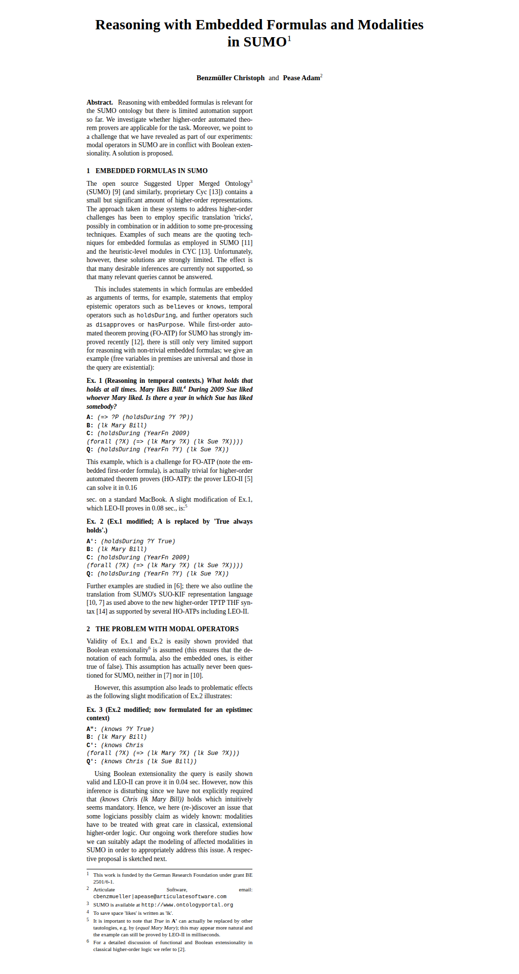Reasoning with Embedded Formulas and Modalities
in SUMO1
Benzmüller Christoph and Pease Adam2
Abstract. Reasoning with embedded formulas is relevant for the SUMO ontology but there is limited automation support so far. We investigate whether higher-order automated theorem provers are applicable for the task. Moreover, we point to a challenge that we have revealed as part of our experiments: modal operators in SUMO are in conflict with Boolean extensionality. A solution is proposed.
1 EMBEDDED FORMULAS IN SUMO
The open source Suggested Upper Merged Ontology3 (SUMO) [9] (and similarly, proprietary Cyc [13]) contains a small but significant amount of higher-order representations. The approach taken in these systems to address higher-order challenges has been to employ specific translation 'tricks', possibly in combination or in addition to some pre-processing techniques. Examples of such means are the quoting techniques for embedded formulas as employed in SUMO [11] and the heuristic-level modules in CYC [13]. Unfortunately, however, these solutions are strongly limited. The effect is that many desirable inferences are currently not supported, so that many relevant queries cannot be answered.
This includes statements in which formulas are embedded as arguments of terms, for example, statements that employ epistemic operators such as believes or knows, temporal operators such as holdsDuring, and further operators such as disapproves or hasPurpose. While first-order automated theorem proving (FO-ATP) for SUMO has strongly improved recently [12], there is still only very limited support for reasoning with non-trivial embedded formulas; we give an example (free variables in premises are universal and those in the query are existential):
Ex. 1 (Reasoning in temporal contexts.) What holds that holds at all times. Mary likes Bill.4 During 2009 Sue liked whoever Mary liked. Is there a year in which Sue has liked somebody?
A: (=> ?P (holdsDuring ?Y ?P))
B: (lk Mary Bill)
C: (holdsDuring (YearFn 2009)
(forall (?X) (=> (lk Mary ?X) (lk Sue ?X))))
Q: (holdsDuring (YearFn ?Y) (lk Sue ?X))
This example, which is a challenge for FO-ATP (note the embedded first-order formula), is actually trivial for higher-order automated theorem provers (HO-ATP): the prover LEO-II [5] can solve it in 0.16
sec. on a standard MacBook. A slight modification of Ex.1, which LEO-II proves in 0.08 sec., is:5
Ex. 2 (Ex.1 modified; A is replaced by 'True always holds'.)
A': (holdsDuring ?Y True)
B: (lk Mary Bill)
C: (holdsDuring (YearFn 2009)
(forall (?X) (=> (lk Mary ?X) (lk Sue ?X))))
Q: (holdsDuring (YearFn ?Y) (lk Sue ?X))
Further examples are studied in [6]; there we also outline the translation from SUMO's SUO-KIF representation language [10, 7] as used above to the new higher-order TPTP THF syntax [14] as supported by several HO-ATPs including LEO-II.
2 THE PROBLEM WITH MODAL OPERATORS
Validity of Ex.1 and Ex.2 is easily shown provided that Boolean extensionality6 is assumed (this ensures that the denotation of each formula, also the embedded ones, is either true of false). This assumption has actually never been questioned for SUMO, neither in [7] nor in [10].
However, this assumption also leads to problematic effects as the following slight modification of Ex.2 illustrates:
Ex. 3 (Ex.2 modified; now formulated for an epistimec context)
A": (knows ?Y True)
B: (lk Mary Bill)
C': (knows Chris
(forall (?X) (=> (lk Mary ?X) (lk Sue ?X)))
Q': (knows Chris (lk Sue Bill))
Using Boolean extensionality the query is easily shown valid and LEO-II can prove it in 0.04 sec. However, now this inference is disturbing since we have not explicitly required that (knows Chris (lk Mary Bill)) holds which intuitively seems mandatory. Hence, we here (re-)discover an issue that some logicians possibly claim as widely known: modalities have to be treated with great care in classical, extensional higher-order logic. Our ongoing work therefore studies how we can suitably adapt the modeling of affected modalities in SUMO in order to appropriately address this issue. A respective proposal is sketched next.
This work is funded by the German Research Foundation under grant BE 2501/6-1.
Articulate Software, email: cbenzmueller|apease@articulatesoftware.com
SUMO is available at http://www.ontologyportal.org
To save space 'likes' is written as 'lk'.
It is important to note that True in A' can actually be replaced by other tautologies, e.g. by (equal Mary Mary); this may appear more natural and the example can still be proved by LEO-II in milliseconds.
For a detailed discussion of functional and Boolean extensionality in classical higher-order logic we refer to [2].